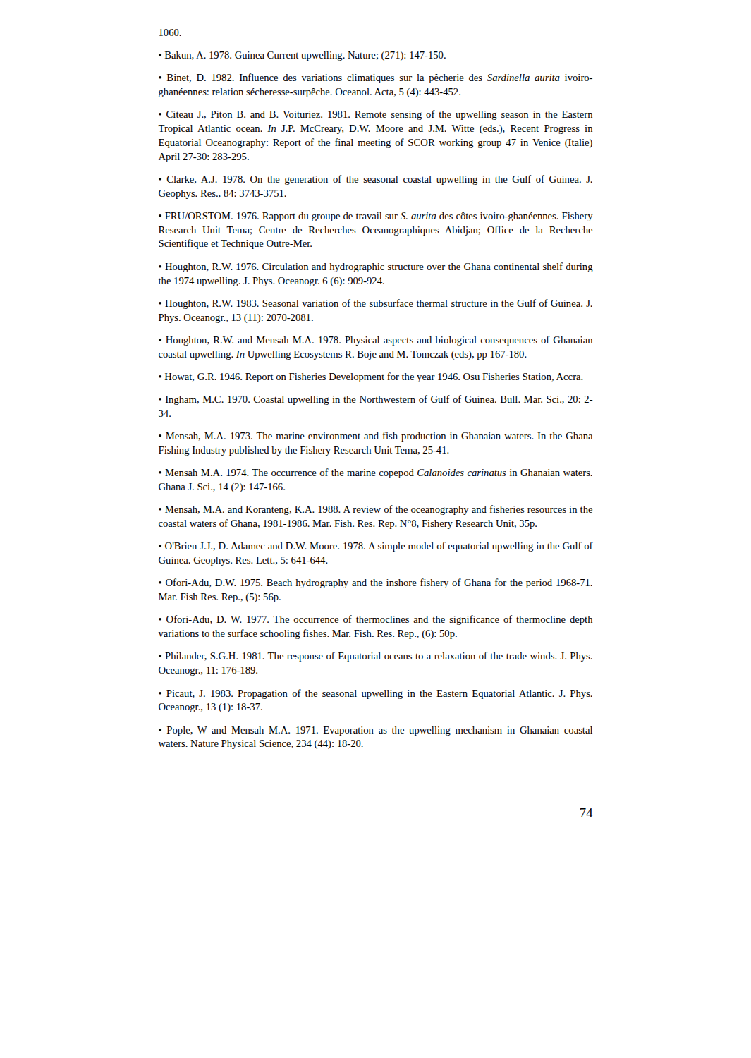1060.
Bakun, A. 1978. Guinea Current upwelling. Nature; (271): 147-150.
Binet, D. 1982. Influence des variations climatiques sur la pêcherie des Sardinella aurita ivoiro-ghanéennes: relation sécheresse-surpêche. Oceanol. Acta, 5 (4): 443-452.
Citeau J., Piton B. and B. Voituriez. 1981. Remote sensing of the upwelling season in the Eastern Tropical Atlantic ocean. In J.P. McCreary, D.W. Moore and J.M. Witte (eds.), Recent Progress in Equatorial Oceanography: Report of the final meeting of SCOR working group 47 in Venice (Italie) April 27-30: 283-295.
Clarke, A.J. 1978. On the generation of the seasonal coastal upwelling in the Gulf of Guinea. J. Geophys. Res., 84: 3743-3751.
FRU/ORSTOM. 1976. Rapport du groupe de travail sur S. aurita des côtes ivoiro-ghanéennes. Fishery Research Unit Tema; Centre de Recherches Oceanographiques Abidjan; Office de la Recherche Scientifique et Technique Outre-Mer.
Houghton, R.W. 1976. Circulation and hydrographic structure over the Ghana continental shelf during the 1974 upwelling. J. Phys. Oceanogr. 6 (6): 909-924.
Houghton, R.W. 1983. Seasonal variation of the subsurface thermal structure in the Gulf of Guinea. J. Phys. Oceanogr., 13 (11): 2070-2081.
Houghton, R.W. and Mensah M.A. 1978. Physical aspects and biological consequences of Ghanaian coastal upwelling. In Upwelling Ecosystems R. Boje and M. Tomczak (eds), pp 167-180.
Howat, G.R. 1946. Report on Fisheries Development for the year 1946. Osu Fisheries Station, Accra.
Ingham, M.C. 1970. Coastal upwelling in the Northwestern of Gulf of Guinea. Bull. Mar. Sci., 20: 2-34.
Mensah, M.A. 1973. The marine environment and fish production in Ghanaian waters. In the Ghana Fishing Industry published by the Fishery Research Unit Tema, 25-41.
Mensah M.A. 1974. The occurrence of the marine copepod Calanoides carinatus in Ghanaian waters. Ghana J. Sci., 14 (2): 147-166.
Mensah, M.A. and Koranteng, K.A. 1988. A review of the oceanography and fisheries resources in the coastal waters of Ghana, 1981-1986. Mar. Fish. Res. Rep. N°8, Fishery Research Unit, 35p.
O'Brien J.J., D. Adamec and D.W. Moore. 1978. A simple model of equatorial upwelling in the Gulf of Guinea. Geophys. Res. Lett., 5: 641-644.
Ofori-Adu, D.W. 1975. Beach hydrography and the inshore fishery of Ghana for the period 1968-71. Mar. Fish Res. Rep., (5): 56p.
Ofori-Adu, D. W. 1977. The occurrence of thermoclines and the significance of thermocline depth variations to the surface schooling fishes. Mar. Fish. Res. Rep., (6): 50p.
Philander, S.G.H. 1981. The response of Equatorial oceans to a relaxation of the trade winds. J. Phys. Oceanogr., 11: 176-189.
Picaut, J. 1983. Propagation of the seasonal upwelling in the Eastern Equatorial Atlantic. J. Phys. Oceanogr., 13 (1): 18-37.
Pople, W and Mensah M.A. 1971. Evaporation as the upwelling mechanism in Ghanaian coastal waters. Nature Physical Science, 234 (44): 18-20.
74